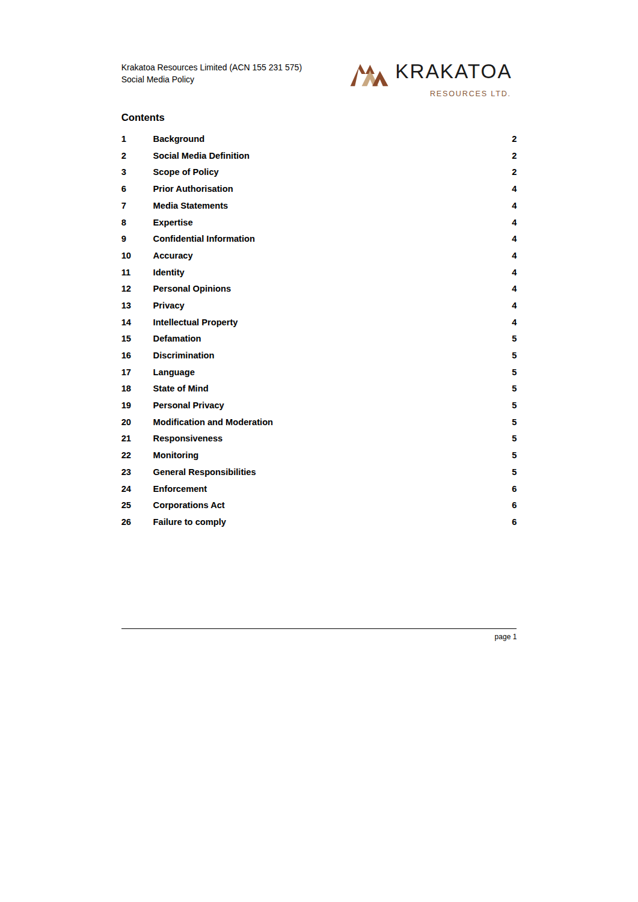Krakatoa Resources Limited (ACN 155 231 575)
Social Media Policy
KRAKATOA
RESOURCES LTD.
Contents
| 1 | Background | 2 |
| 2 | Social Media Definition | 2 |
| 3 | Scope of Policy | 2 |
| 6 | Prior Authorisation | 4 |
| 7 | Media Statements | 4 |
| 8 | Expertise | 4 |
| 9 | Confidential Information | 4 |
| 10 | Accuracy | 4 |
| 11 | Identity | 4 |
| 12 | Personal Opinions | 4 |
| 13 | Privacy | 4 |
| 14 | Intellectual Property | 4 |
| 15 | Defamation | 5 |
| 16 | Discrimination | 5 |
| 17 | Language | 5 |
| 18 | State of Mind | 5 |
| 19 | Personal Privacy | 5 |
| 20 | Modification and Moderation | 5 |
| 21 | Responsiveness | 5 |
| 22 | Monitoring | 5 |
| 23 | General Responsibilities | 5 |
| 24 | Enforcement | 6 |
| 25 | Corporations Act | 6 |
| 26 | Failure to comply | 6 |
page 1